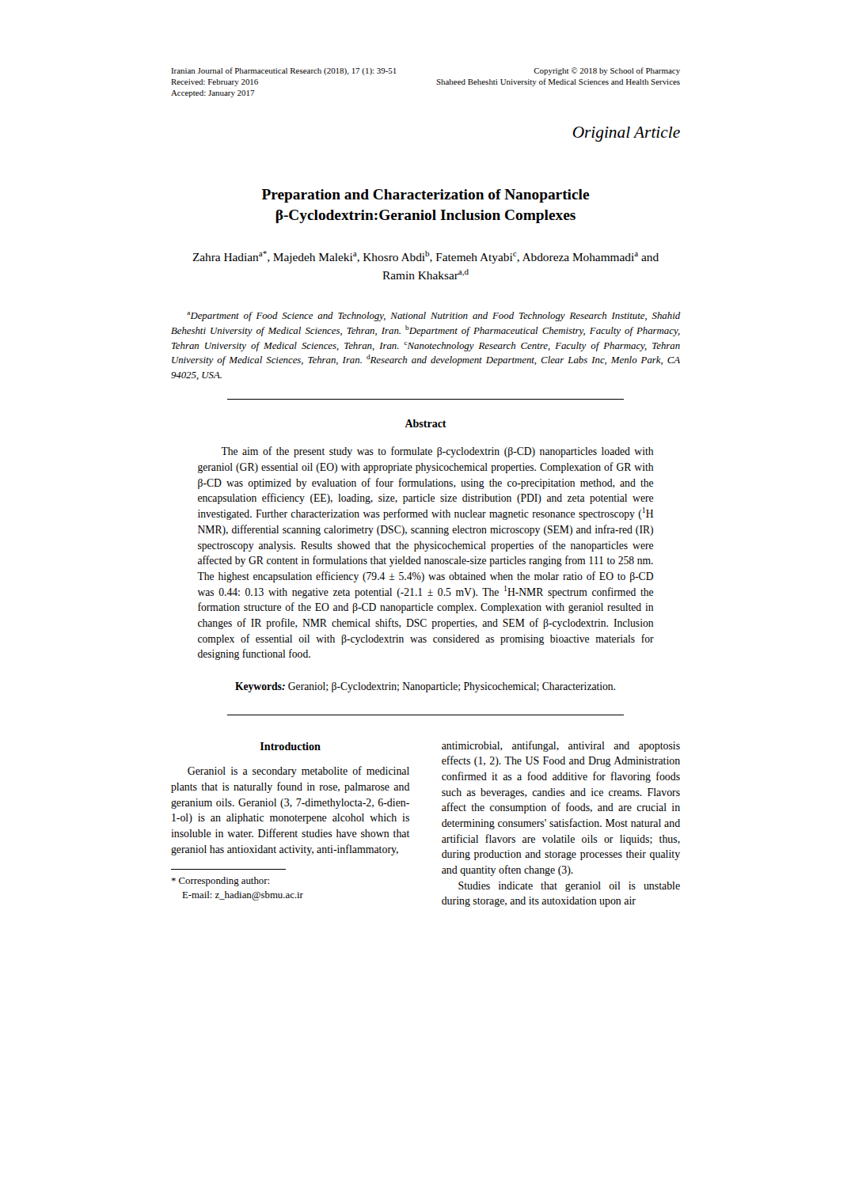Iranian Journal of Pharmaceutical Research (2018), 17 (1): 39-51
Received: February 2016
Accepted: January 2017
Copyright © 2018 by School of Pharmacy
Shaheed Beheshti University of Medical Sciences and Health Services
Original Article
Preparation and Characterization of Nanoparticle
β-Cyclodextrin:Geraniol Inclusion Complexes
Zahra Hadiana*, Majedeh Malekia, Khosro Abdib, Fatemeh Atyabic, Abdoreza Mohammadia and
Ramin Khaksara,d
aDepartment of Food Science and Technology, National Nutrition and Food Technology Research Institute, Shahid Beheshti University of Medical Sciences, Tehran, Iran. bDepartment of Pharmaceutical Chemistry, Faculty of Pharmacy, Tehran University of Medical Sciences, Tehran, Iran. cNanotechnology Research Centre, Faculty of Pharmacy, Tehran University of Medical Sciences, Tehran, Iran. dResearch and development Department, Clear Labs Inc, Menlo Park, CA 94025, USA.
Abstract
The aim of the present study was to formulate β-cyclodextrin (β-CD) nanoparticles loaded with geraniol (GR) essential oil (EO) with appropriate physicochemical properties. Complexation of GR with β-CD was optimized by evaluation of four formulations, using the co-precipitation method, and the encapsulation efficiency (EE), loading, size, particle size distribution (PDI) and zeta potential were investigated. Further characterization was performed with nuclear magnetic resonance spectroscopy (1H NMR), differential scanning calorimetry (DSC), scanning electron microscopy (SEM) and infra-red (IR) spectroscopy analysis. Results showed that the physicochemical properties of the nanoparticles were affected by GR content in formulations that yielded nanoscale-size particles ranging from 111 to 258 nm. The highest encapsulation efficiency (79.4 ± 5.4%) was obtained when the molar ratio of EO to β-CD was 0.44: 0.13 with negative zeta potential (-21.1 ± 0.5 mV). The 1H-NMR spectrum confirmed the formation structure of the EO and β-CD nanoparticle complex. Complexation with geraniol resulted in changes of IR profile, NMR chemical shifts, DSC properties, and SEM of β-cyclodextrin. Inclusion complex of essential oil with β-cyclodextrin was considered as promising bioactive materials for designing functional food.
Keywords: Geraniol; β-Cyclodextrin; Nanoparticle; Physicochemical; Characterization.
Introduction
Geraniol is a secondary metabolite of medicinal plants that is naturally found in rose, palmarose and geranium oils. Geraniol (3, 7-dimethylocta-2, 6-dien-1-ol) is an aliphatic monoterpene alcohol which is insoluble in water. Different studies have shown that geraniol has antioxidant activity, anti-inflammatory,
* Corresponding author:
E-mail: z_hadian@sbmu.ac.ir
antimicrobial, antifungal, antiviral and apoptosis effects (1, 2). The US Food and Drug Administration confirmed it as a food additive for flavoring foods such as beverages, candies and ice creams. Flavors affect the consumption of foods, and are crucial in determining consumers' satisfaction. Most natural and artificial flavors are volatile oils or liquids; thus, during production and storage processes their quality and quantity often change (3).
Studies indicate that geraniol oil is unstable during storage, and its autoxidation upon air